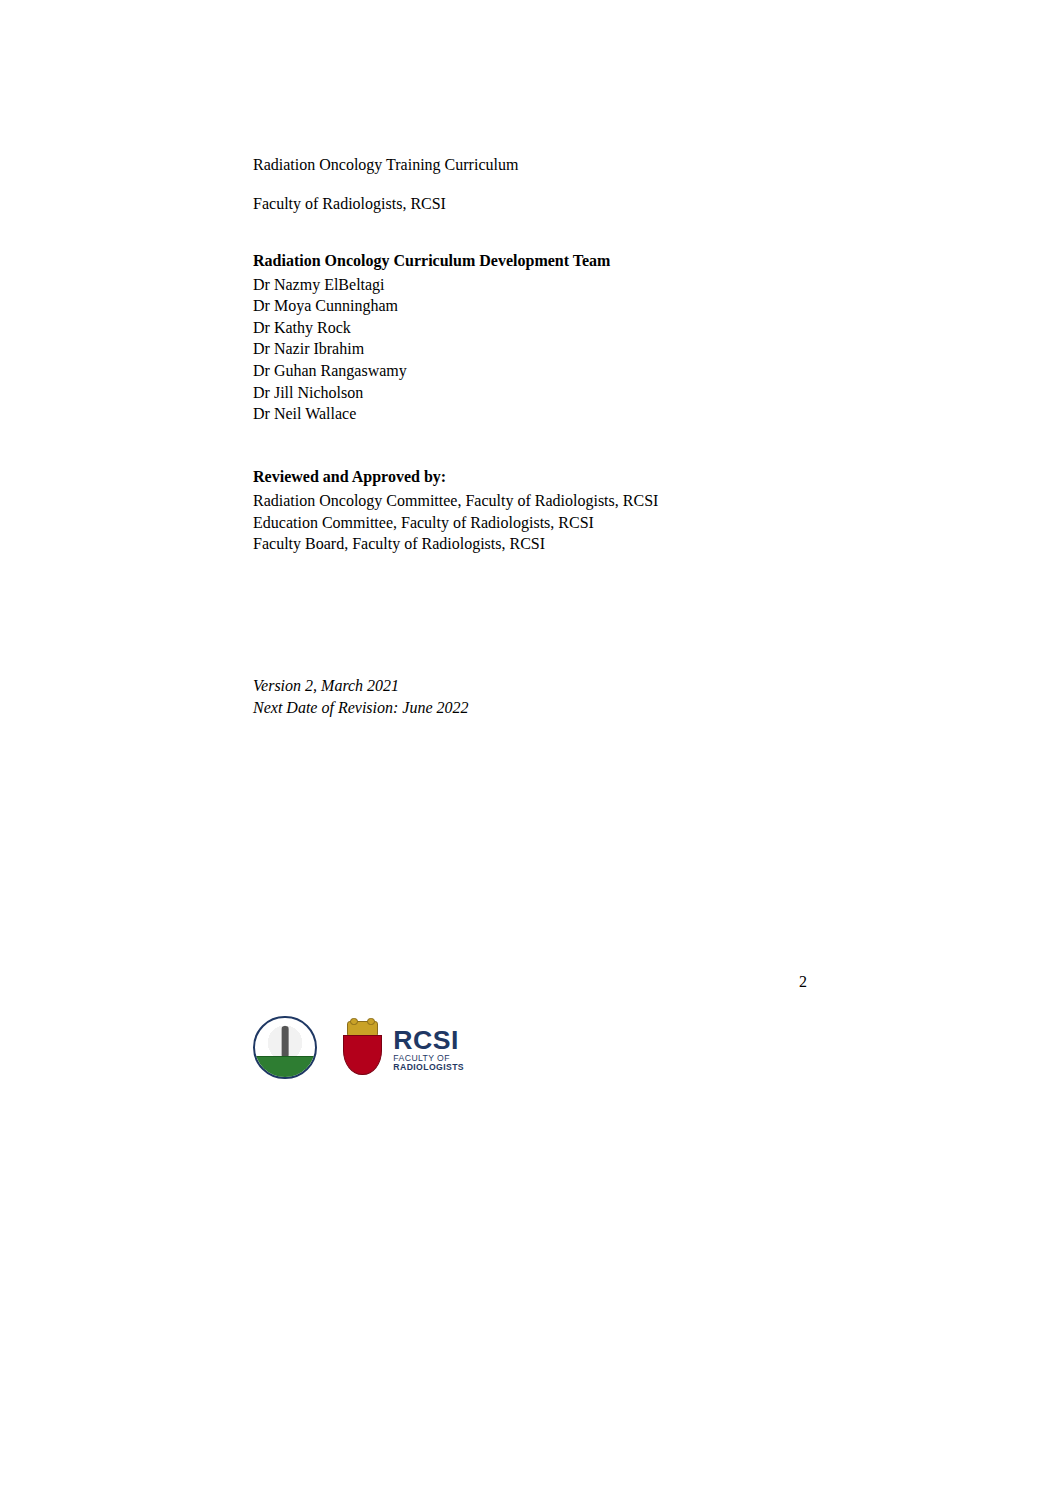Radiation Oncology Training Curriculum
Faculty of Radiologists, RCSI
Radiation Oncology Curriculum Development Team
Dr Nazmy ElBeltagi
Dr Moya Cunningham
Dr Kathy Rock
Dr Nazir Ibrahim
Dr Guhan Rangaswamy
Dr Jill Nicholson
Dr Neil Wallace
Reviewed and Approved by:
Radiation Oncology Committee, Faculty of Radiologists, RCSI
Education Committee, Faculty of Radiologists, RCSI
Faculty Board, Faculty of Radiologists, RCSI
Version 2, March 2021
Next Date of Revision: June 2022
2
RCSI
FACULTY OF
RADIOLOGISTS